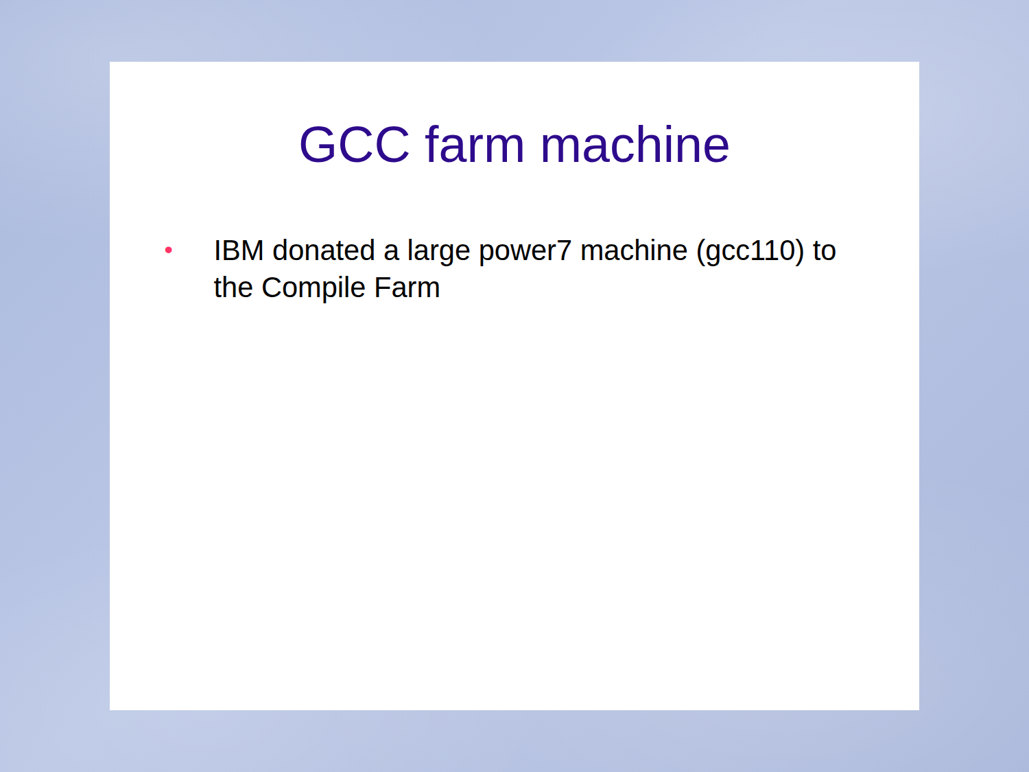GCC farm machine
IBM donated a large power7 machine (gcc110) to the Compile Farm